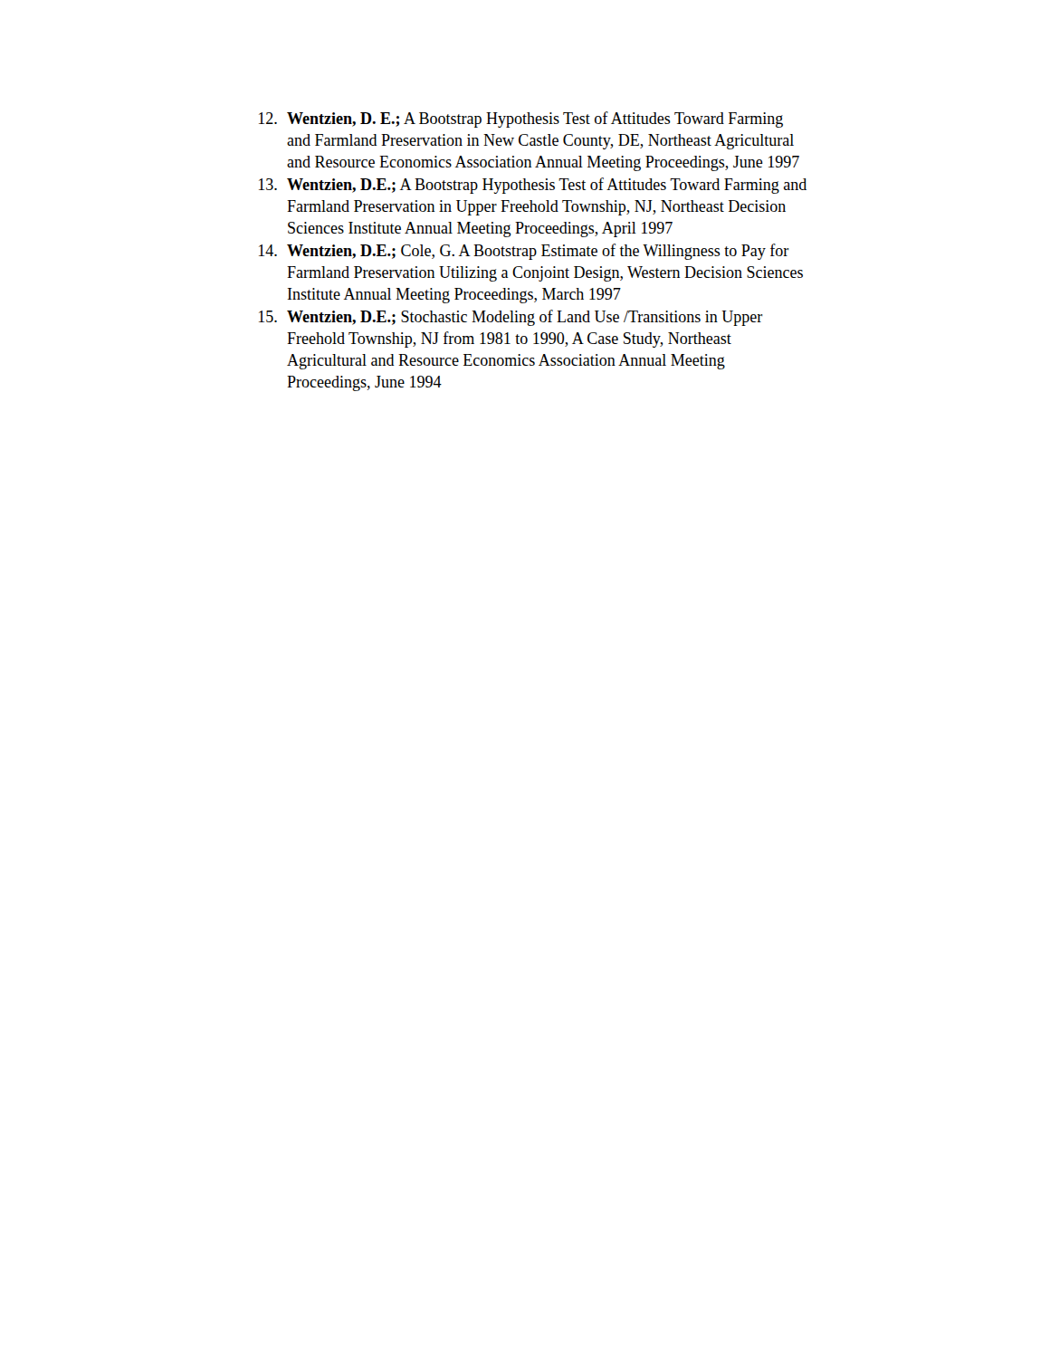Wentzien, D. E.; A Bootstrap Hypothesis Test of Attitudes Toward Farming and Farmland Preservation in New Castle County, DE, Northeast Agricultural and Resource Economics Association Annual Meeting Proceedings, June 1997
Wentzien, D.E.; A Bootstrap Hypothesis Test of Attitudes Toward Farming and Farmland Preservation in Upper Freehold Township, NJ, Northeast Decision Sciences Institute Annual Meeting Proceedings, April 1997
Wentzien, D.E.; Cole, G. A Bootstrap Estimate of the Willingness to Pay for Farmland Preservation Utilizing a Conjoint Design, Western Decision Sciences Institute Annual Meeting Proceedings, March 1997
Wentzien, D.E.; Stochastic Modeling of Land Use /Transitions in Upper Freehold Township, NJ from 1981 to 1990, A Case Study, Northeast Agricultural and Resource Economics Association Annual Meeting Proceedings, June 1994